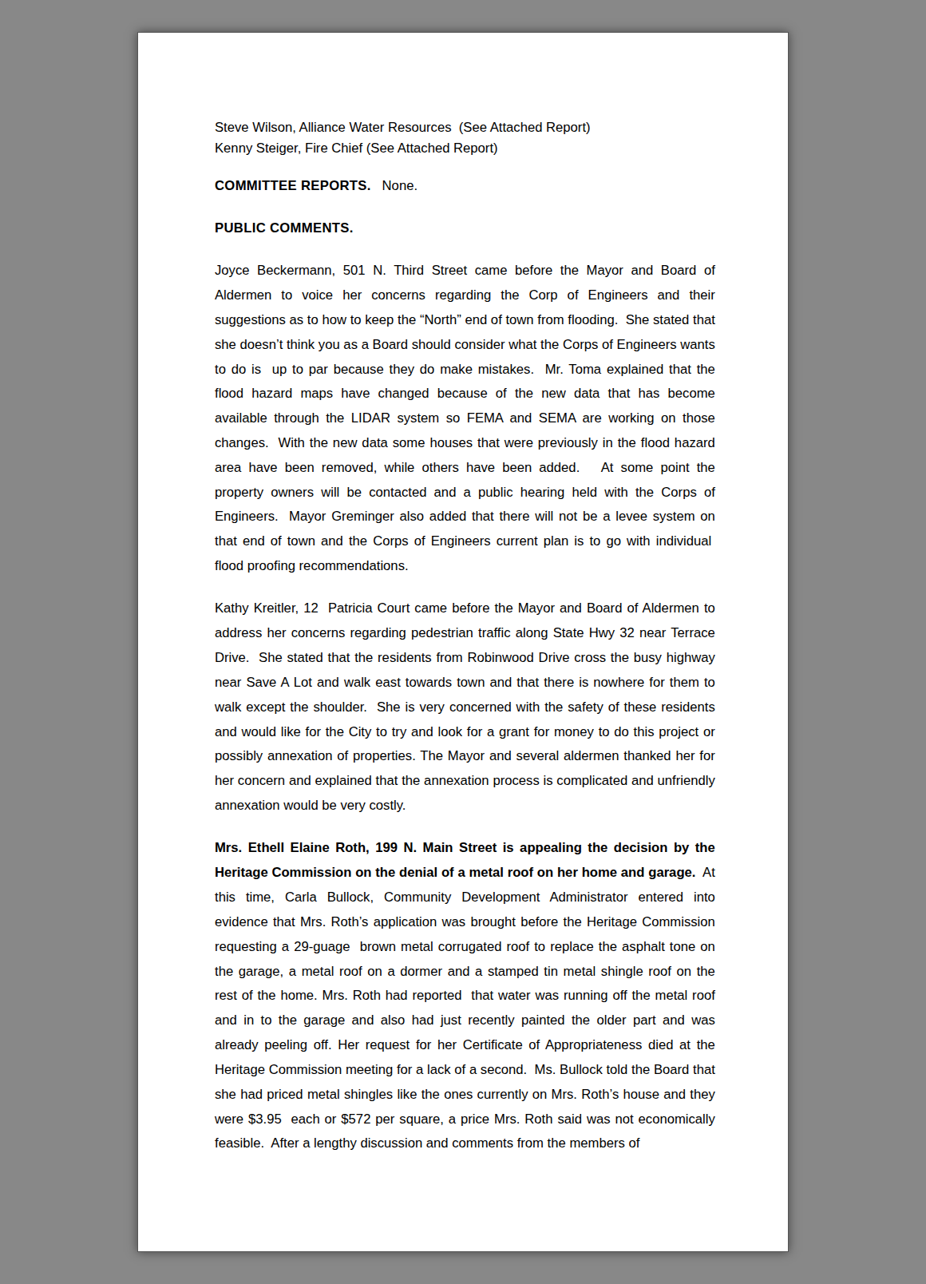Steve Wilson, Alliance Water Resources (See Attached Report)
Kenny Steiger, Fire Chief (See Attached Report)
COMMITTEE REPORTS. None.
PUBLIC COMMENTS.
Joyce Beckermann, 501 N. Third Street came before the Mayor and Board of Aldermen to voice her concerns regarding the Corp of Engineers and their suggestions as to how to keep the “North” end of town from flooding. She stated that she doesn’t think you as a Board should consider what the Corps of Engineers wants to do is up to par because they do make mistakes. Mr. Toma explained that the flood hazard maps have changed because of the new data that has become available through the LIDAR system so FEMA and SEMA are working on those changes. With the new data some houses that were previously in the flood hazard area have been removed, while others have been added. At some point the property owners will be contacted and a public hearing held with the Corps of Engineers. Mayor Greminger also added that there will not be a levee system on that end of town and the Corps of Engineers current plan is to go with individual flood proofing recommendations.
Kathy Kreitler, 12 Patricia Court came before the Mayor and Board of Aldermen to address her concerns regarding pedestrian traffic along State Hwy 32 near Terrace Drive. She stated that the residents from Robinwood Drive cross the busy highway near Save A Lot and walk east towards town and that there is nowhere for them to walk except the shoulder. She is very concerned with the safety of these residents and would like for the City to try and look for a grant for money to do this project or possibly annexation of properties. The Mayor and several aldermen thanked her for her concern and explained that the annexation process is complicated and unfriendly annexation would be very costly.
Mrs. Ethell Elaine Roth, 199 N. Main Street is appealing the decision by the Heritage Commission on the denial of a metal roof on her home and garage. At this time, Carla Bullock, Community Development Administrator entered into evidence that Mrs. Roth’s application was brought before the Heritage Commission requesting a 29-guage brown metal corrugated roof to replace the asphalt tone on the garage, a metal roof on a dormer and a stamped tin metal shingle roof on the rest of the home. Mrs. Roth had reported that water was running off the metal roof and in to the garage and also had just recently painted the older part and was already peeling off. Her request for her Certificate of Appropriateness died at the Heritage Commission meeting for a lack of a second. Ms. Bullock told the Board that she had priced metal shingles like the ones currently on Mrs. Roth’s house and they were $3.95 each or $572 per square, a price Mrs. Roth said was not economically feasible. After a lengthy discussion and comments from the members of